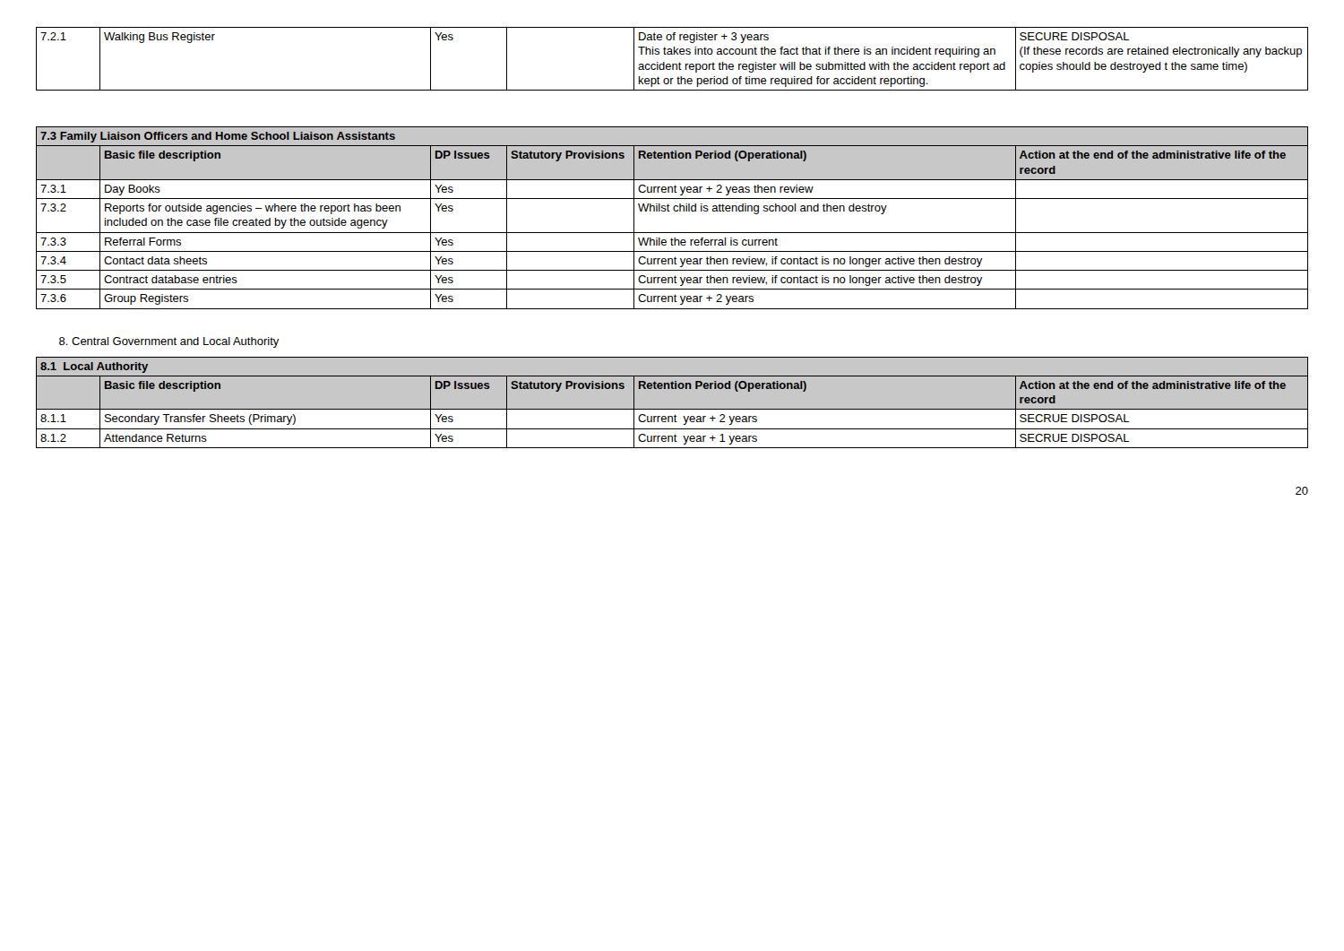| 7.2.1 | Walking Bus Register | Yes | | Date of register + 3 years This takes into account the fact that if there is an incident requiring an accident report the register will be submitted with the accident report ad kept or the period of time required for accident reporting. | SECURE DISPOSAL (If these records are retained electronically any backup copies should be destroyed t the same time) |
| 7.3 Family Liaison Officers and Home School Liaison Assistants |
| | Basic file description | DP Issues | Statutory Provisions | Retention Period (Operational) | Action at the end of the administrative life of the record |
| 7.3.1 | Day Books | Yes | | Current year + 2 yeas then review | |
| 7.3.2 | Reports for outside agencies – where the report has been included on the case file created by the outside agency | Yes | | Whilst child is attending school and then destroy | |
| 7.3.3 | Referral Forms | Yes | | While the referral is current | |
| 7.3.4 | Contact data sheets | Yes | | Current year then review, if contact is no longer active then destroy | |
| 7.3.5 | Contract database entries | Yes | | Current year then review, if contact is no longer active then destroy | |
| 7.3.6 | Group Registers | Yes | | Current year + 2 years | |
Central Government and Local Authority
| 8.1 Local Authority |
| | Basic file description | DP Issues | Statutory Provisions | Retention Period (Operational) | Action at the end of the administrative life of the record |
| 8.1.1 | Secondary Transfer Sheets (Primary) | Yes | | Current year + 2 years | SECRUE DISPOSAL |
| 8.1.2 | Attendance Returns | Yes | | Current year + 1 years | SECRUE DISPOSAL |
20